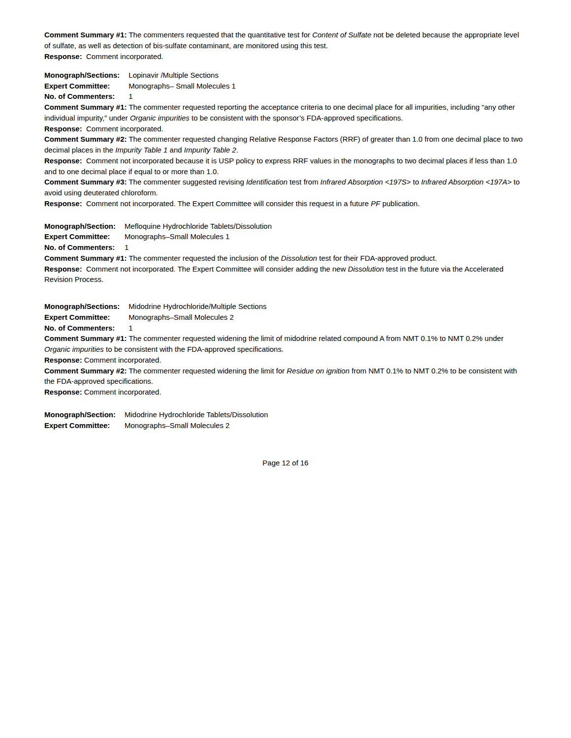Comment Summary #1: The commenters requested that the quantitative test for Content of Sulfate not be deleted because the appropriate level of sulfate, as well as detection of bis-sulfate contaminant, are monitored using this test.
Response: Comment incorporated.
| Monograph/Sections: | Lopinavir /Multiple Sections |
| Expert Committee: | Monographs– Small Molecules 1 |
| No. of Commenters: | 1 |
Comment Summary #1: The commenter requested reporting the acceptance criteria to one decimal place for all impurities, including “any other individual impurity,” under Organic impurities to be consistent with the sponsor’s FDA-approved specifications.
Response: Comment incorporated.
Comment Summary #2: The commenter requested changing Relative Response Factors (RRF) of greater than 1.0 from one decimal place to two decimal places in the Impurity Table 1 and Impurity Table 2.
Response: Comment not incorporated because it is USP policy to express RRF values in the monographs to two decimal places if less than 1.0 and to one decimal place if equal to or more than 1.0.
Comment Summary #3: The commenter suggested revising Identification test from Infrared Absorption <197S> to Infrared Absorption <197A> to avoid using deuterated chloroform.
Response: Comment not incorporated. The Expert Committee will consider this request in a future PF publication.
| Monograph/Section: | Mefloquine Hydrochloride Tablets/Dissolution |
| Expert Committee: | Monographs–Small Molecules 1 |
| No. of Commenters: | 1 |
Comment Summary #1: The commenter requested the inclusion of the Dissolution test for their FDA-approved product.
Response: Comment not incorporated. The Expert Committee will consider adding the new Dissolution test in the future via the Accelerated Revision Process.
| Monograph/Sections: | Midodrine Hydrochloride/Multiple Sections |
| Expert Committee: | Monographs–Small Molecules 2 |
| No. of Commenters: | 1 |
Comment Summary #1: The commenter requested widening the limit of midodrine related compound A from NMT 0.1% to NMT 0.2% under Organic impurities to be consistent with the FDA-approved specifications.
Response: Comment incorporated.
Comment Summary #2: The commenter requested widening the limit for Residue on ignition from NMT 0.1% to NMT 0.2% to be consistent with the FDA-approved specifications.
Response: Comment incorporated.
| Monograph/Section: | Midodrine Hydrochloride Tablets/Dissolution |
| Expert Committee: | Monographs–Small Molecules 2 |
Page 12 of 16